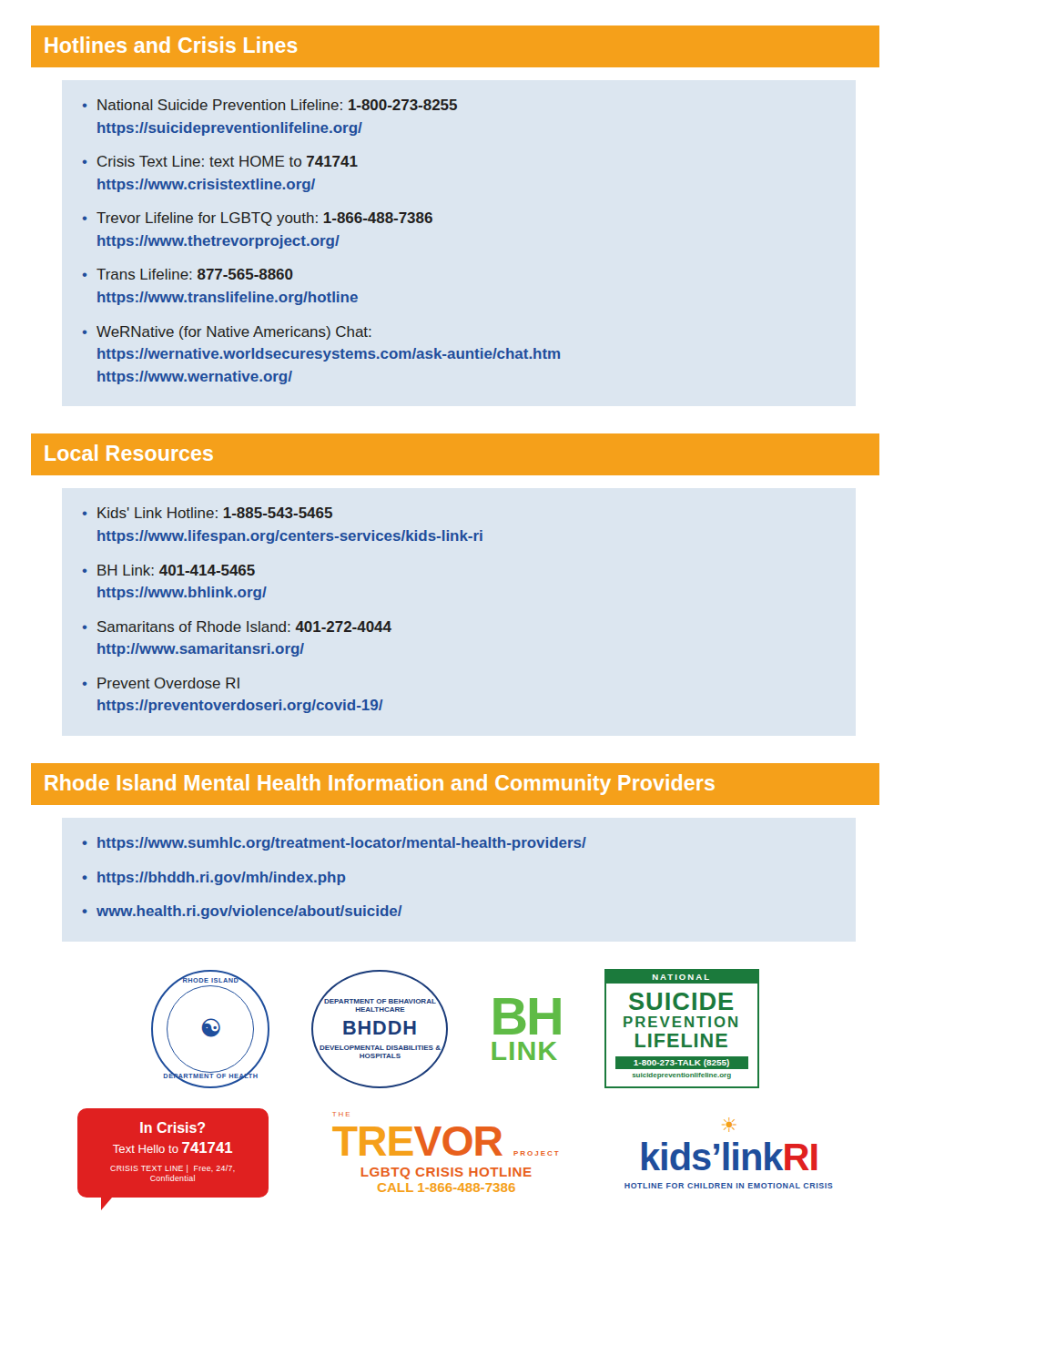Hotlines and Crisis Lines
National Suicide Prevention Lifeline: 1-800-273-8255
https://suicidepreventionlifeline.org/
Crisis Text Line: text HOME to 741741
https://www.crisistextline.org/
Trevor Lifeline for LGBTQ youth: 1-866-488-7386
https://www.thetrevorproject.org/
Trans Lifeline: 877-565-8860
https://www.translifeline.org/hotline
WeRNative (for Native Americans) Chat:
https://wernative.worldsecuresystems.com/ask-auntie/chat.htm
https://www.wernative.org/
Local Resources
Kids' Link Hotline: 1-885-543-5465
https://www.lifespan.org/centers-services/kids-link-ri
BH Link: 401-414-5465
https://www.bhlink.org/
Samaritans of Rhode Island: 401-272-4044
http://www.samaritansri.org/
Prevent Overdose RI
https://preventoverdoseri.org/covid-19/
Rhode Island Mental Health Information and Community Providers
https://www.sumhlc.org/treatment-locator/mental-health-providers/
https://bhddh.ri.gov/mh/index.php
www.health.ri.gov/violence/about/suicide/
Rhode Island Department of Health ☯
Department of Behavioral Healthcare BHDDH Developmental Disabilities & Hospitals
BH
LINK
NATIONAL
SUICIDE
PREVENTION
LIFELINE
1-800-273-TALK (8255)
suicidepreventionlifeline.org
In Crisis? Text Hello to 741741
CRISIS TEXT LINE | Free, 24/7, Confidential
THE
TRE VOR PROJECT
LGBTQ CRISIS HOTLINE
CALL 1-866-488-7386
☀
kids’linkRI
HOTLINE FOR CHILDREN IN EMOTIONAL CRISIS